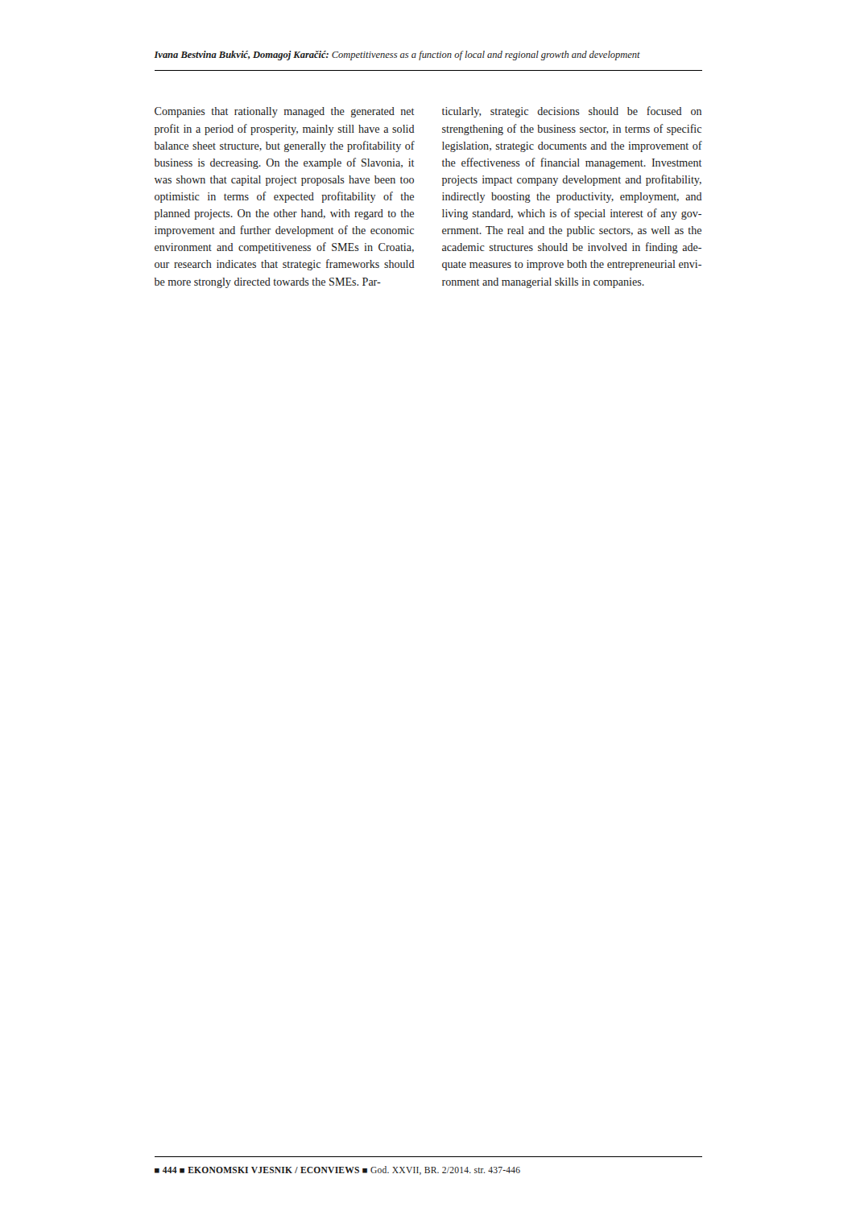Ivana Bestvina Bukvić, Domagoj Karačić: Competitiveness as a function of local and regional growth and development
Companies that rationally managed the generated net profit in a period of prosperity, mainly still have a solid balance sheet structure, but generally the profitability of business is decreasing. On the example of Slavonia, it was shown that capital project proposals have been too optimistic in terms of expected profitability of the planned projects. On the other hand, with regard to the improvement and further development of the economic environment and competitiveness of SMEs in Croatia, our research indicates that strategic frameworks should be more strongly directed towards the SMEs. Par-
ticularly, strategic decisions should be focused on strengthening of the business sector, in terms of specific legislation, strategic documents and the improvement of the effectiveness of financial management. Investment projects impact company development and profitability, indirectly boosting the productivity, employment, and living standard, which is of special interest of any government. The real and the public sectors, as well as the academic structures should be involved in finding adequate measures to improve both the entrepreneurial environment and managerial skills in companies.
■ 444 ■ EKONOMSKI VJESNIK / ECONVIEWS ■ God. XXVII, BR. 2/2014. str. 437-446